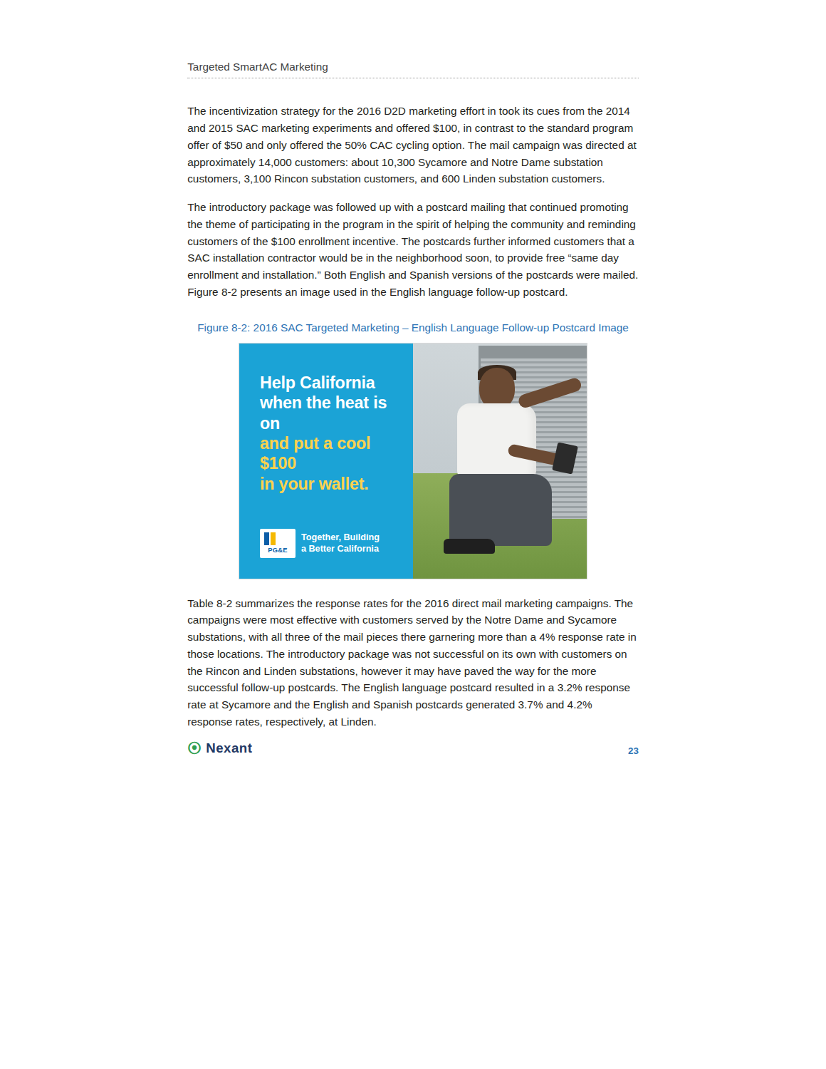Targeted SmartAC Marketing
The incentivization strategy for the 2016 D2D marketing effort in took its cues from the 2014 and 2015 SAC marketing experiments and offered $100, in contrast to the standard program offer of $50 and only offered the 50% CAC cycling option. The mail campaign was directed at approximately 14,000 customers: about 10,300 Sycamore and Notre Dame substation customers, 3,100 Rincon substation customers, and 600 Linden substation customers.
The introductory package was followed up with a postcard mailing that continued promoting the theme of participating in the program in the spirit of helping the community and reminding customers of the $100 enrollment incentive. The postcards further informed customers that a SAC installation contractor would be in the neighborhood soon, to provide free “same day enrollment and installation.” Both English and Spanish versions of the postcards were mailed. Figure 8-2 presents an image used in the English language follow-up postcard.
Figure 8-2: 2016 SAC Targeted Marketing – English Language Follow-up Postcard Image
Help California
when the heat is on
and put a cool $100
in your wallet.
PG&E
Together, Building
a Better California
Table 8-2 summarizes the response rates for the 2016 direct mail marketing campaigns. The campaigns were most effective with customers served by the Notre Dame and Sycamore substations, with all three of the mail pieces there garnering more than a 4% response rate in those locations. The introductory package was not successful on its own with customers on the Rincon and Linden substations, however it may have paved the way for the more successful follow-up postcards. The English language postcard resulted in a 3.2% response rate at Sycamore and the English and Spanish postcards generated 3.7% and 4.2% response rates, respectively, at Linden.
⦿ Nexant
23